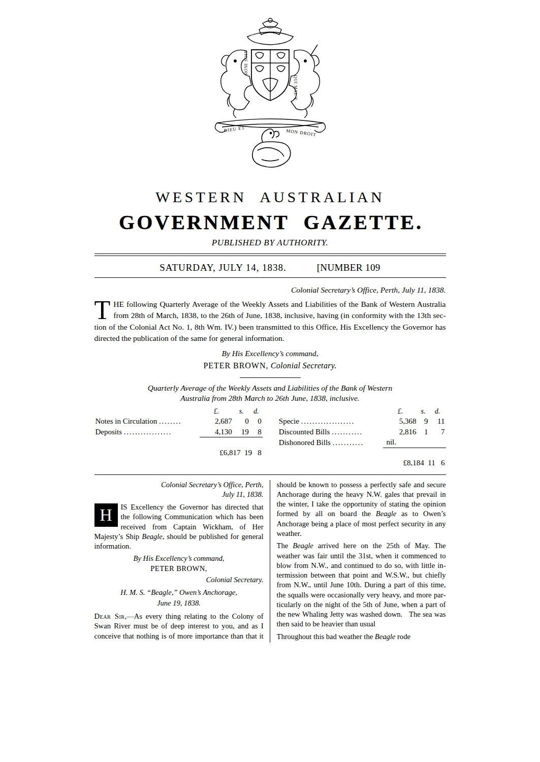DIEU ET MON DROIT HONI SOIT QUI MAL Y
WESTERN AUSTRALIAN
GOVERNMENT GAZETTE.
PUBLISHED BY AUTHORITY.
SATURDAY, JULY 14, 1838. [NUMBER 109
Colonial Secretary’s Office, Perth, July 11, 1838.
THE following Quarterly Average of the Weekly Assets and Liabilities of the Bank of Western Australia from 28th of March, 1838, to the 26th of June, 1838, inclusive, having (in conformity with the 13th section of the Colonial Act No. 1, 8th Wm. IV.) been transmitted to this Office, His Excellency the Governor has directed the publication of the same for general information.
By His Excellency’s command,
PETER BROWN, Colonial Secretary.
Quarterly Average of the Weekly Assets and Liabilities of the Bank of Western
Australia from 28th March to 26th June, 1838, inclusive.
| | £. | s. | d. | | | £. | s. | d. |
| Notes in Circulation ........ | 2,687 | 0 | 0 | | Specie ................... | 5,368 | 9 | 11 |
| Deposits ................. | 4,130 | 19 | 8 | | Discounted Bills ........... | 2,816 | 1 | 7 |
| | | | Dishonored Bills ........... | nil. |
| | £6,817 19 8 | | | |
| | | | | £8,184 11 6 |
Colonial Secretary’s Office, Perth,
July 11, 1838.
HIS Excellency the Governor has directed that the following Communication which has been received from Captain Wickham, of Her Majesty’s Ship Beagle, should be published for general information.
By His Excellency’s command,
PETER BROWN,
Colonial Secretary.
H. M. S. “Beagle,” Owen’s Anchorage,
June 19, 1838.
Dear Sir,—As every thing relating to the Colony of Swan River must be of deep interest to you, and as I conceive that nothing is of more im­portance than that it should be known to possess a perfectly safe and secure Anchorage during the heavy N.W. gales that prevail in the winter, I take the opportunity of stating the opinion formed by all on board the Beagle as to Owen’s Anchorage being a place of most perfect security in any wea­ther.
The Beagle arrived here on the 25th of May. The weather was fair until the 31st, when it com­menced to blow from N.W., and continued to do so, with little intermission between that point and W.S.W., but chiefly from N.W., until June 10th. During a part of this time, the squalls were occa­sionally very heavy, and more particularly on the night of the 5th of June, when a part of the new Whaling Jetty was washed down. The sea was then said to be heavier than usual
Throughout this bad weather the Beagle rode